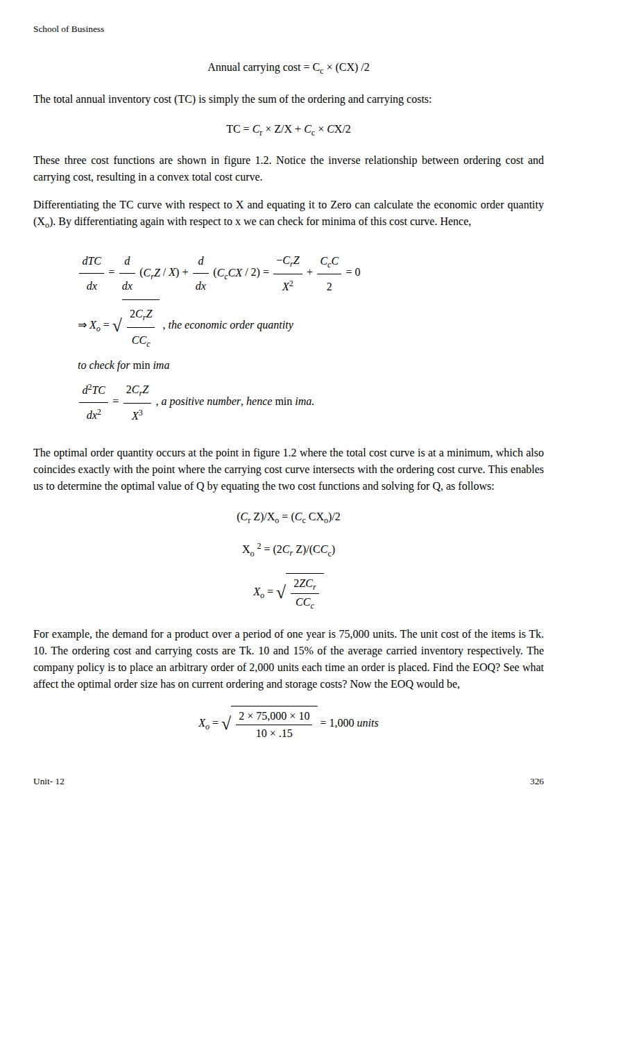School of Business
Annual carrying cost = Cc × (CX) /2
The total annual inventory cost (TC) is simply the sum of the ordering and carrying costs:
TC = Cr × Z/X + Cc × CX/2
These three cost functions are shown in figure 1.2. Notice the inverse relationship between ordering cost and carrying cost, resulting in a convex total cost curve.
Differentiating the TC curve with respect to X and equating it to Zero can calculate the economic order quantity (Xo). By differentiating again with respect to x we can check for minima of this cost curve. Hence,
dTC dx = ddx (CrZ / X) + ddx (CcCX / 2) = −CrZ X2 + CcC 2 = 0
⇒ Xo = √2CrZ CCc , the economic order quantity
to check for min ima
d2TC dx2 = 2CrZ X3 , a positive number, hence min ima.
The optimal order quantity occurs at the point in figure 1.2 where the total cost curve is at a minimum, which also coincides exactly with the point where the carrying cost curve intersects with the ordering cost curve. This enables us to determine the optimal value of Q by equating the two cost functions and solving for Q, as follows:
(Cr Z)/Xo = (Cc CXo)/2
Xo 2 = (2Cr Z)/(CCc)
Xo = √2ZCr CCc
For example, the demand for a product over a period of one year is 75,000 units. The unit cost of the items is Tk. 10. The ordering cost and carrying costs are Tk. 10 and 15% of the average carried inventory respectively. The company policy is to place an arbitrary order of 2,000 units each time an order is placed. Find the EOQ? See what affect the optimal order size has on current ordering and storage costs? Now the EOQ would be,
Xo = √2 × 75,000 × 1010 × .15 = 1,000 units
Unit- 12 326